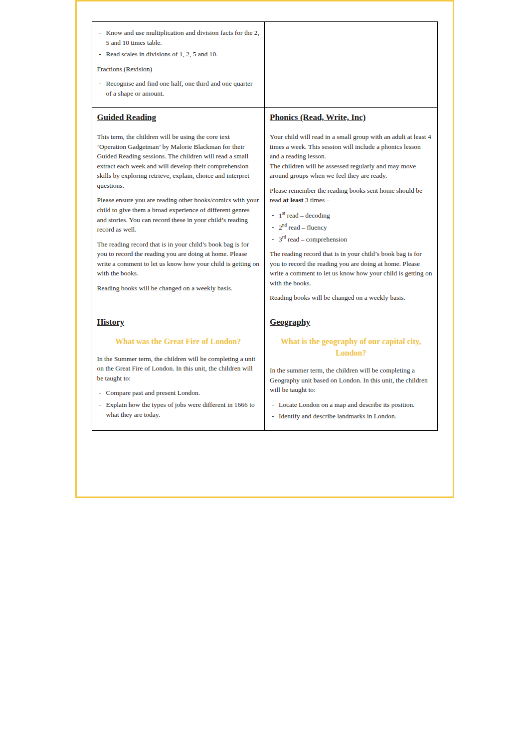| Know and use multiplication and division facts for the 2, 5 and 10 times table. Read scales in divisions of 1, 2, 5 and 10. Fractions (Revision) Recognise and find one half, one third and one quarter of a shape or amount. | |
| Guided Reading This term, the children will be using the core text ‘Operation Gadgetman’ by Malorie Blackman for their Guided Reading sessions. The children will read a small extract each week and will develop their comprehension skills by exploring retrieve, explain, choice and interpret questions. Please ensure you are reading other books/comics with your child to give them a broad experience of different genres and stories. You can record these in your child’s reading record as well. The reading record that is in your child’s book bag is for you to record the reading you are doing at home. Please write a comment to let us know how your child is getting on with the books. Reading books will be changed on a weekly basis. | Phonics (Read, Write, Inc) Your child will read in a small group with an adult at least 4 times a week. This session will include a phonics lesson and a reading lesson. The children will be assessed regularly and may move around groups when we feel they are ready. Please remember the reading books sent home should be read at least 3 times – 1 st read – decoding 2 nd read – fluency 3 rd read – comprehension The reading record that is in your child’s book bag is for you to record the reading you are doing at home. Please write a comment to let us know how your child is getting on with the books. Reading books will be changed on a weekly basis. |
| History What was the Great Fire of London? In the Summer term, the children will be completing a unit on the Great Fire of London. In this unit, the children will be taught to: Compare past and present London. Explain how the types of jobs were different in 1666 to what they are today. | Geography What is the geography of our capital city, London? In the summer term, the children will be completing a Geography unit based on London. In this unit, the children will be taught to: Locate London on a map and describe its position. Identify and describe landmarks in London. |